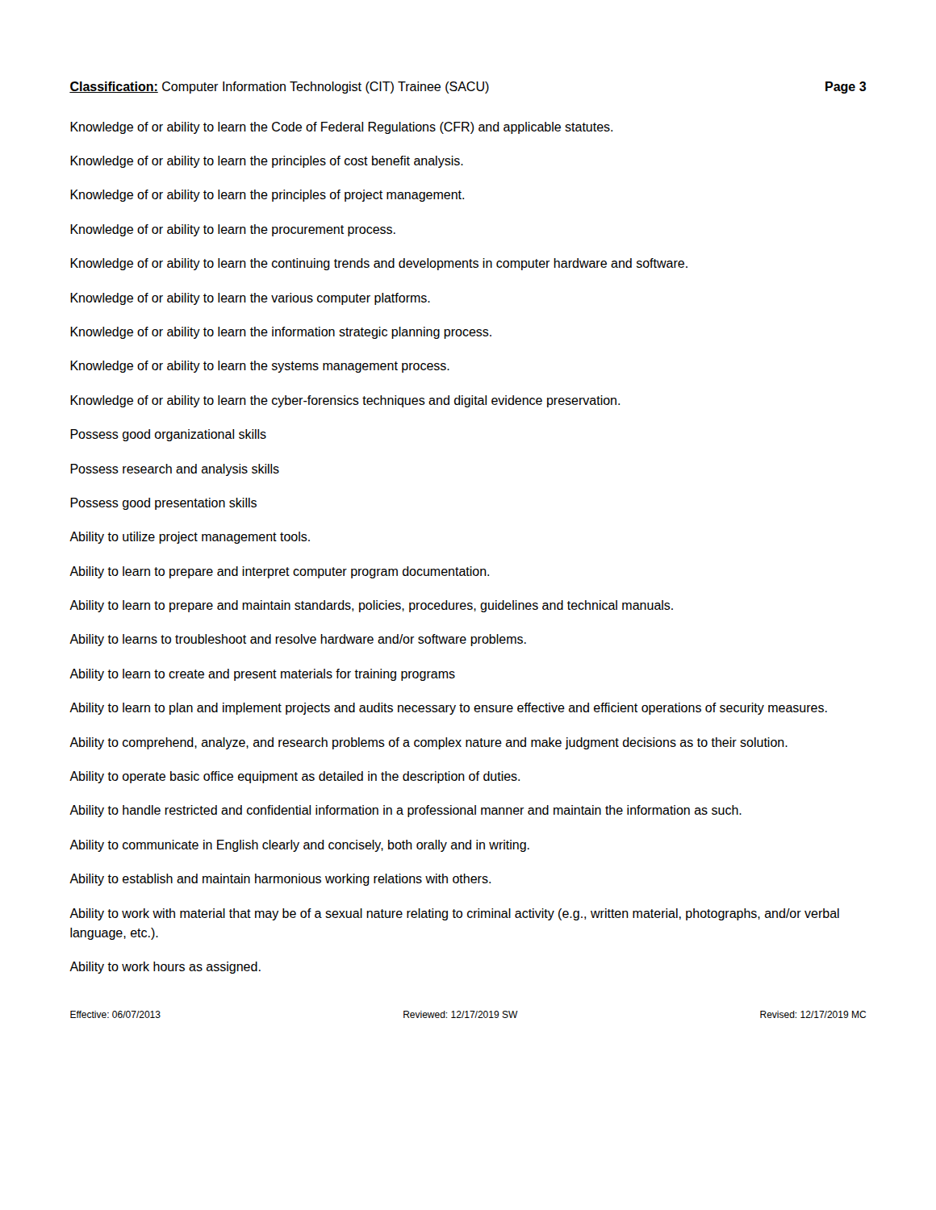Classification: Computer Information Technologist (CIT) Trainee (SACU)
Page 3
Knowledge of or ability to learn the Code of Federal Regulations (CFR) and applicable statutes.
Knowledge of or ability to learn the principles of cost benefit analysis.
Knowledge of or ability to learn the principles of project management.
Knowledge of or ability to learn the procurement process.
Knowledge of or ability to learn the continuing trends and developments in computer hardware and software.
Knowledge of or ability to learn the various computer platforms.
Knowledge of or ability to learn the information strategic planning process.
Knowledge of or ability to learn the systems management process.
Knowledge of or ability to learn the cyber-forensics techniques and digital evidence preservation.
Possess good organizational skills
Possess research and analysis skills
Possess good presentation skills
Ability to utilize project management tools.
Ability to learn to prepare and interpret computer program documentation.
Ability to learn to prepare and maintain standards, policies, procedures, guidelines and technical manuals.
Ability to learns to troubleshoot and resolve hardware and/or software problems.
Ability to learn to create and present materials for training programs
Ability to learn to plan and implement projects and audits necessary to ensure effective and efficient operations of security measures.
Ability to comprehend, analyze, and research problems of a complex nature and make judgment decisions as to their solution.
Ability to operate basic office equipment as detailed in the description of duties.
Ability to handle restricted and confidential information in a professional manner and maintain the information as such.
Ability to communicate in English clearly and concisely, both orally and in writing.
Ability to establish and maintain harmonious working relations with others.
Ability to work with material that may be of a sexual nature relating to criminal activity (e.g., written material, photographs, and/or verbal language, etc.).
Ability to work hours as assigned.
Effective: 06/07/2013 Reviewed: 12/17/2019 SW Revised: 12/17/2019 MC